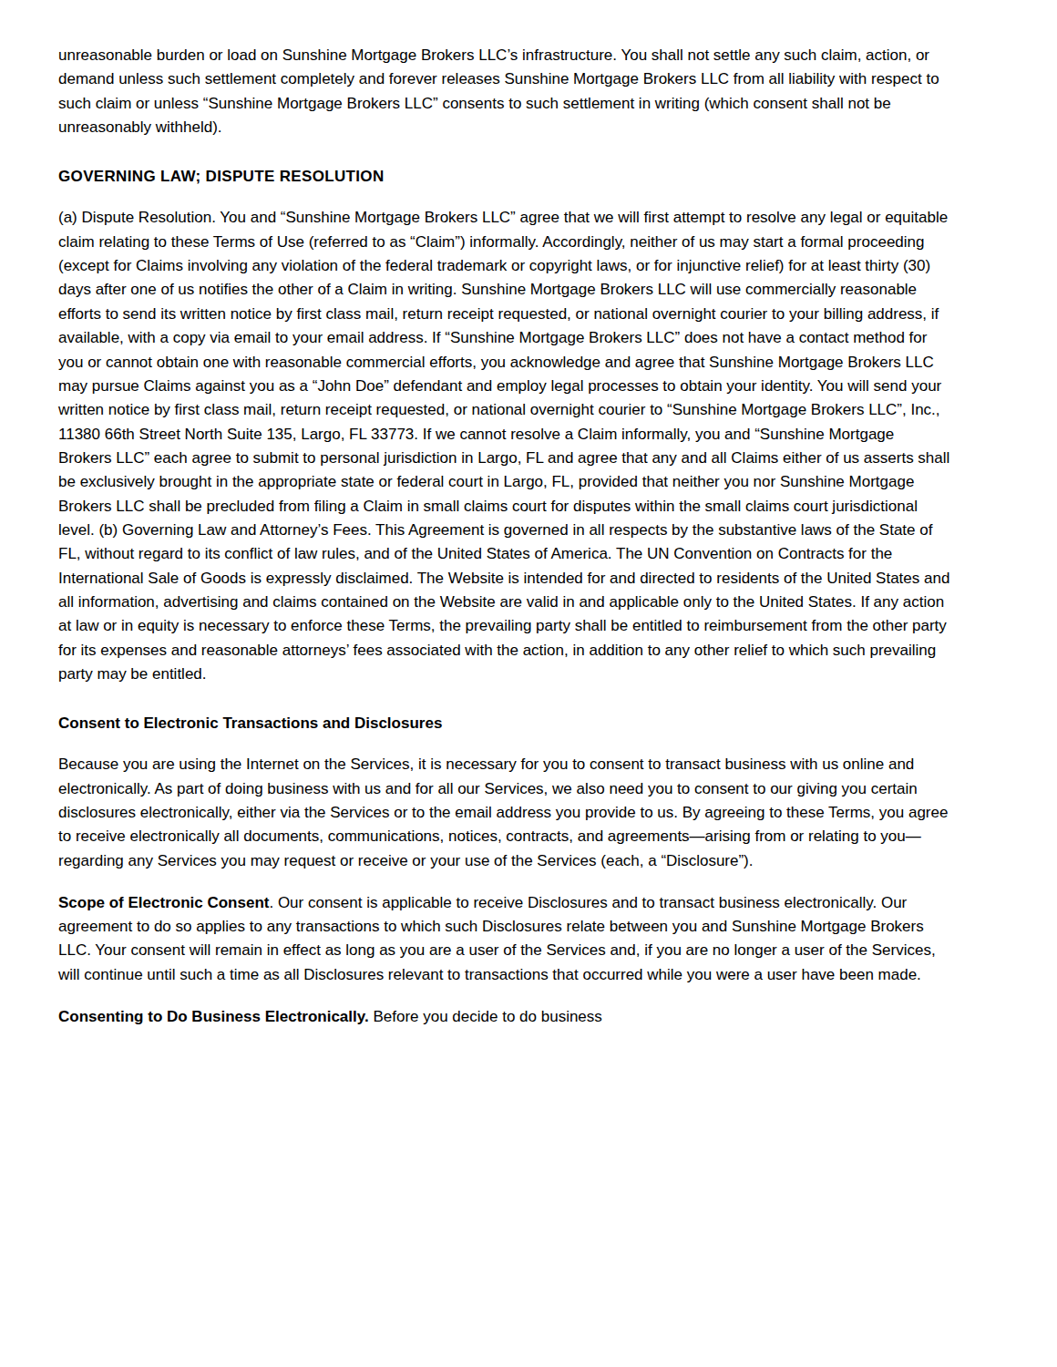unreasonable burden or load on Sunshine Mortgage Brokers LLC’s infrastructure. You shall not settle any such claim, action, or demand unless such settlement completely and forever releases Sunshine Mortgage Brokers LLC from all liability with respect to such claim or unless “Sunshine Mortgage Brokers LLC” consents to such settlement in writing (which consent shall not be unreasonably withheld).
GOVERNING LAW; DISPUTE RESOLUTION
(a) Dispute Resolution. You and “Sunshine Mortgage Brokers LLC” agree that we will first attempt to resolve any legal or equitable claim relating to these Terms of Use (referred to as “Claim”) informally. Accordingly, neither of us may start a formal proceeding (except for Claims involving any violation of the federal trademark or copyright laws, or for injunctive relief) for at least thirty (30) days after one of us notifies the other of a Claim in writing. Sunshine Mortgage Brokers LLC will use commercially reasonable efforts to send its written notice by first class mail, return receipt requested, or national overnight courier to your billing address, if available, with a copy via email to your email address. If “Sunshine Mortgage Brokers LLC” does not have a contact method for you or cannot obtain one with reasonable commercial efforts, you acknowledge and agree that Sunshine Mortgage Brokers LLC may pursue Claims against you as a “John Doe” defendant and employ legal processes to obtain your identity. You will send your written notice by first class mail, return receipt requested, or national overnight courier to “Sunshine Mortgage Brokers LLC”, Inc., 11380 66th Street North Suite 135, Largo, FL 33773. If we cannot resolve a Claim informally, you and “Sunshine Mortgage Brokers LLC” each agree to submit to personal jurisdiction in Largo, FL and agree that any and all Claims either of us asserts shall be exclusively brought in the appropriate state or federal court in Largo, FL, provided that neither you nor Sunshine Mortgage Brokers LLC shall be precluded from filing a Claim in small claims court for disputes within the small claims court jurisdictional level. (b) Governing Law and Attorney’s Fees. This Agreement is governed in all respects by the substantive laws of the State of FL, without regard to its conflict of law rules, and of the United States of America. The UN Convention on Contracts for the International Sale of Goods is expressly disclaimed. The Website is intended for and directed to residents of the United States and all information, advertising and claims contained on the Website are valid in and applicable only to the United States. If any action at law or in equity is necessary to enforce these Terms, the prevailing party shall be entitled to reimbursement from the other party for its expenses and reasonable attorneys’ fees associated with the action, in addition to any other relief to which such prevailing party may be entitled.
Consent to Electronic Transactions and Disclosures
Because you are using the Internet on the Services, it is necessary for you to consent to transact business with us online and electronically. As part of doing business with us and for all our Services, we also need you to consent to our giving you certain disclosures electronically, either via the Services or to the email address you provide to us. By agreeing to these Terms, you agree to receive electronically all documents, communications, notices, contracts, and agreements—arising from or relating to you—regarding any Services you may request or receive or your use of the Services (each, a “Disclosure”).
Scope of Electronic Consent. Our consent is applicable to receive Disclosures and to transact business electronically. Our agreement to do so applies to any transactions to which such Disclosures relate between you and Sunshine Mortgage Brokers LLC. Your consent will remain in effect as long as you are a user of the Services and, if you are no longer a user of the Services, will continue until such a time as all Disclosures relevant to transactions that occurred while you were a user have been made.
Consenting to Do Business Electronically. Before you decide to do business